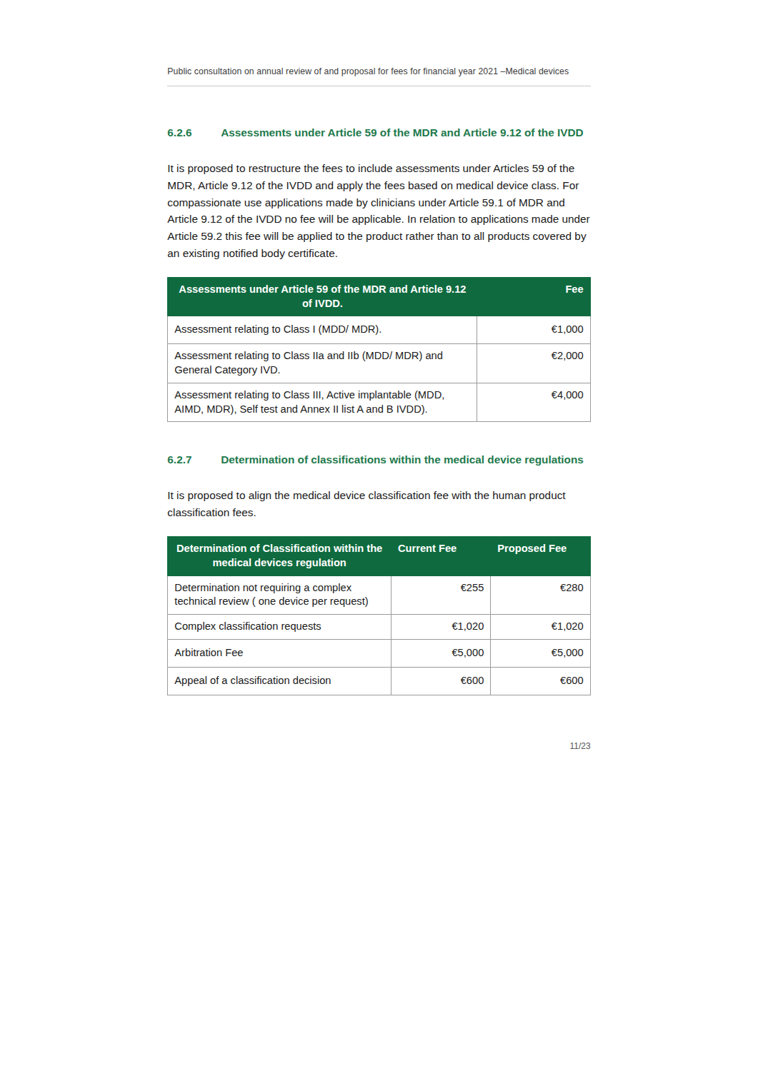Public consultation on annual review of and proposal for fees for financial year 2021 –Medical devices
6.2.6 Assessments under Article 59 of the MDR and Article 9.12 of the IVDD
It is proposed to restructure the fees to include assessments under Articles 59 of the MDR, Article 9.12 of the IVDD and apply the fees based on medical device class. For compassionate use applications made by clinicians under Article 59.1 of MDR and Article 9.12 of the IVDD no fee will be applicable. In relation to applications made under Article 59.2 this fee will be applied to the product rather than to all products covered by an existing notified body certificate.
| Assessments under Article 59 of the MDR and Article 9.12 of IVDD. | Fee |
| --- | --- |
| Assessment relating to Class I (MDD/ MDR). | €1,000 |
| Assessment relating to Class IIa and IIb (MDD/ MDR) and General Category IVD. | €2,000 |
| Assessment relating to Class III, Active implantable (MDD, AIMD, MDR), Self test and Annex II list A and B IVDD). | €4,000 |
6.2.7 Determination of classifications within the medical device regulations
It is proposed to align the medical device classification fee with the human product classification fees.
| Determination of Classification within the medical devices regulation | Current Fee | Proposed Fee |
| --- | --- | --- |
| Determination not requiring a complex technical review ( one device per request) | €255 | €280 |
| Complex classification requests | €1,020 | €1,020 |
| Arbitration Fee | €5,000 | €5,000 |
| Appeal of a classification decision | €600 | €600 |
11/23